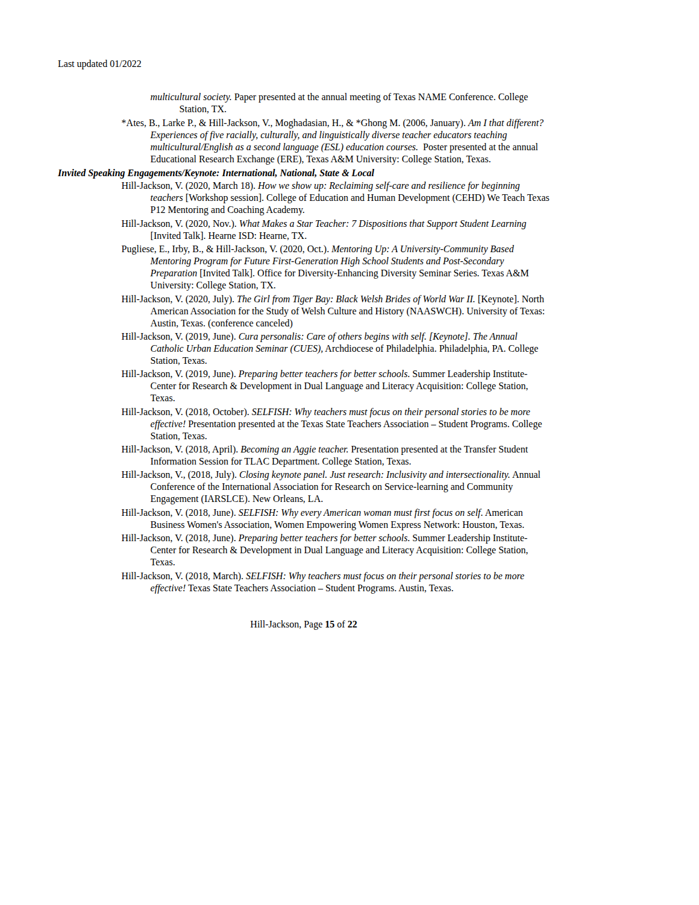Last updated 01/2022
multicultural society. Paper presented at the annual meeting of Texas NAME Conference. College Station, TX.
*Ates, B., Larke P., & Hill-Jackson, V., Moghadasian, H., & *Ghong M. (2006, January). Am I that different? Experiences of five racially, culturally, and linguistically diverse teacher educators teaching multicultural/English as a second language (ESL) education courses. Poster presented at the annual Educational Research Exchange (ERE), Texas A&M University: College Station, Texas.
Invited Speaking Engagements/Keynote: International, National, State & Local
Hill-Jackson, V. (2020, March 18). How we show up: Reclaiming self-care and resilience for beginning teachers [Workshop session]. College of Education and Human Development (CEHD) We Teach Texas P12 Mentoring and Coaching Academy.
Hill-Jackson, V. (2020, Nov.). What Makes a Star Teacher: 7 Dispositions that Support Student Learning [Invited Talk]. Hearne ISD: Hearne, TX.
Pugliese, E., Irby, B., & Hill-Jackson, V. (2020, Oct.). Mentoring Up: A University-Community Based Mentoring Program for Future First-Generation High School Students and Post-Secondary Preparation [Invited Talk]. Office for Diversity-Enhancing Diversity Seminar Series. Texas A&M University: College Station, TX.
Hill-Jackson, V. (2020, July). The Girl from Tiger Bay: Black Welsh Brides of World War II. [Keynote]. North American Association for the Study of Welsh Culture and History (NAASWCH). University of Texas: Austin, Texas. (conference canceled)
Hill-Jackson, V. (2019, June). Cura personalis: Care of others begins with self. [Keynote]. The Annual Catholic Urban Education Seminar (CUES), Archdiocese of Philadelphia. Philadelphia, PA. College Station, Texas.
Hill-Jackson, V. (2019, June). Preparing better teachers for better schools. Summer Leadership Institute-Center for Research & Development in Dual Language and Literacy Acquisition: College Station, Texas.
Hill-Jackson, V. (2018, October). SELFISH: Why teachers must focus on their personal stories to be more effective! Presentation presented at the Texas State Teachers Association – Student Programs. College Station, Texas.
Hill-Jackson, V. (2018, April). Becoming an Aggie teacher. Presentation presented at the Transfer Student Information Session for TLAC Department. College Station, Texas.
Hill-Jackson, V., (2018, July). Closing keynote panel. Just research: Inclusivity and intersectionality. Annual Conference of the International Association for Research on Service-learning and Community Engagement (IARSLCE). New Orleans, LA.
Hill-Jackson, V. (2018, June). SELFISH: Why every American woman must first focus on self. American Business Women's Association, Women Empowering Women Express Network: Houston, Texas.
Hill-Jackson, V. (2018, June). Preparing better teachers for better schools. Summer Leadership Institute-Center for Research & Development in Dual Language and Literacy Acquisition: College Station, Texas.
Hill-Jackson, V. (2018, March). SELFISH: Why teachers must focus on their personal stories to be more effective! Texas State Teachers Association – Student Programs. Austin, Texas.
Hill-Jackson, Page 15 of 22